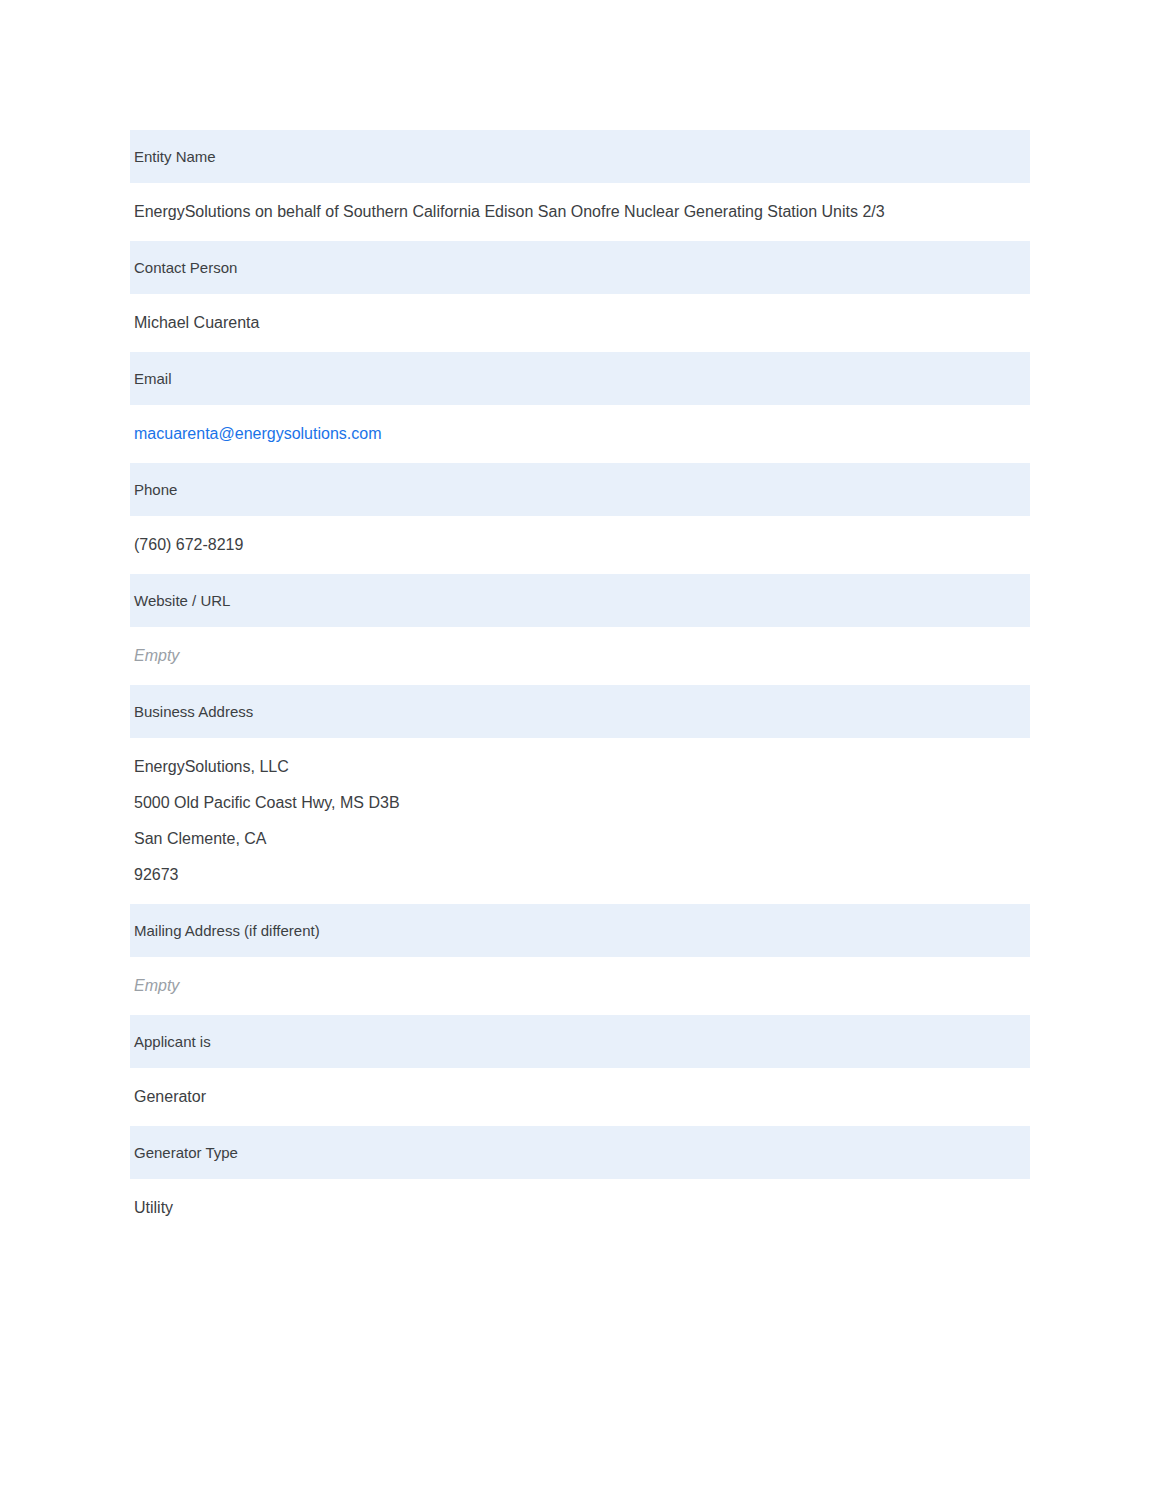Entity Name
EnergySolutions on behalf of Southern California Edison San Onofre Nuclear Generating Station Units 2/3
Contact Person
Michael Cuarenta
Email
macuarenta@energysolutions.com
Phone
(760) 672-8219
Website / URL
Empty
Business Address
EnergySolutions, LLC
5000 Old Pacific Coast Hwy, MS D3B
San Clemente, CA
92673
Mailing Address (if different)
Empty
Applicant is
Generator
Generator Type
Utility